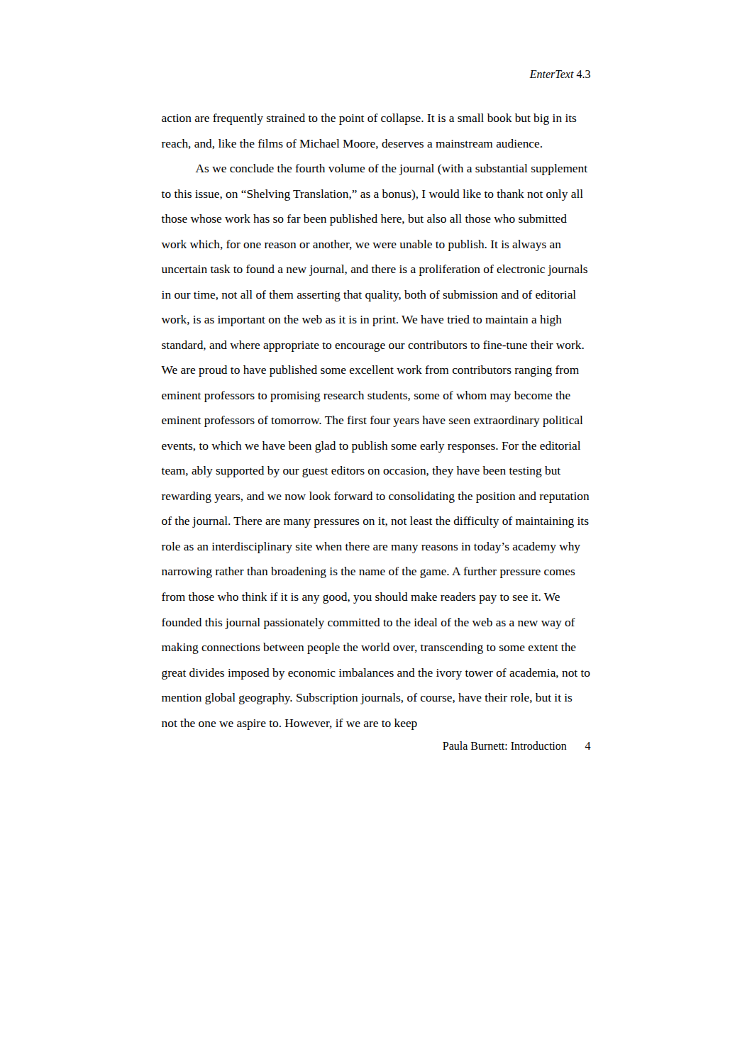EnterText 4.3
action are frequently strained to the point of collapse. It is a small book but big in its reach, and, like the films of Michael Moore, deserves a mainstream audience.
As we conclude the fourth volume of the journal (with a substantial supplement to this issue, on “Shelving Translation,” as a bonus), I would like to thank not only all those whose work has so far been published here, but also all those who submitted work which, for one reason or another, we were unable to publish. It is always an uncertain task to found a new journal, and there is a proliferation of electronic journals in our time, not all of them asserting that quality, both of submission and of editorial work, is as important on the web as it is in print. We have tried to maintain a high standard, and where appropriate to encourage our contributors to fine-tune their work. We are proud to have published some excellent work from contributors ranging from eminent professors to promising research students, some of whom may become the eminent professors of tomorrow. The first four years have seen extraordinary political events, to which we have been glad to publish some early responses. For the editorial team, ably supported by our guest editors on occasion, they have been testing but rewarding years, and we now look forward to consolidating the position and reputation of the journal. There are many pressures on it, not least the difficulty of maintaining its role as an interdisciplinary site when there are many reasons in today’s academy why narrowing rather than broadening is the name of the game. A further pressure comes from those who think if it is any good, you should make readers pay to see it. We founded this journal passionately committed to the ideal of the web as a new way of making connections between people the world over, transcending to some extent the great divides imposed by economic imbalances and the ivory tower of academia, not to mention global geography. Subscription journals, of course, have their role, but it is not the one we aspire to. However, if we are to keep
Paula Burnett: Introduction4